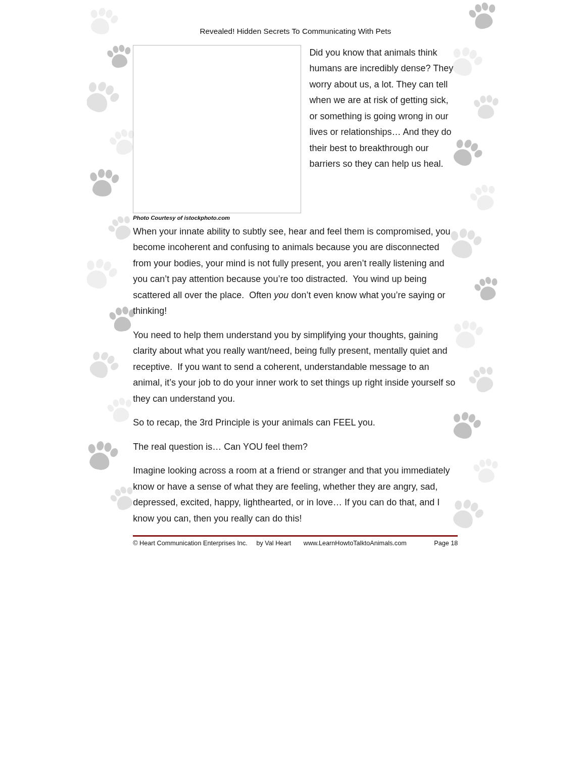Revealed! Hidden Secrets To Communicating With Pets
Photo Courtesy of istockphoto.com
Did you know that animals think humans are incredibly dense? They worry about us, a lot. They can tell when we are at risk of getting sick, or something is going wrong in our lives or relationships… And they do their best to breakthrough our barriers so they can help us heal.
When your innate ability to subtly see, hear and feel them is compromised, you become incoherent and confusing to animals because you are disconnected from your bodies, your mind is not fully present, you aren’t really listening and you can’t pay attention because you’re too distracted. You wind up being scattered all over the place. Often you don’t even know what you’re saying or thinking!
You need to help them understand you by simplifying your thoughts, gaining clarity about what you really want/need, being fully present, mentally quiet and receptive. If you want to send a coherent, understandable message to an animal, it’s your job to do your inner work to set things up right inside yourself so they can understand you.
So to recap, the 3rd Principle is your animals can FEEL you.
The real question is… Can YOU feel them?
Imagine looking across a room at a friend or stranger and that you immediately know or have a sense of what they are feeling, whether they are angry, sad, depressed, excited, happy, lighthearted, or in love… If you can do that, and I know you can, then you really can do this!
© Heart Communication Enterprises Inc. by Val Heart www.LearnHowtoTalktoAnimals.com Page 18